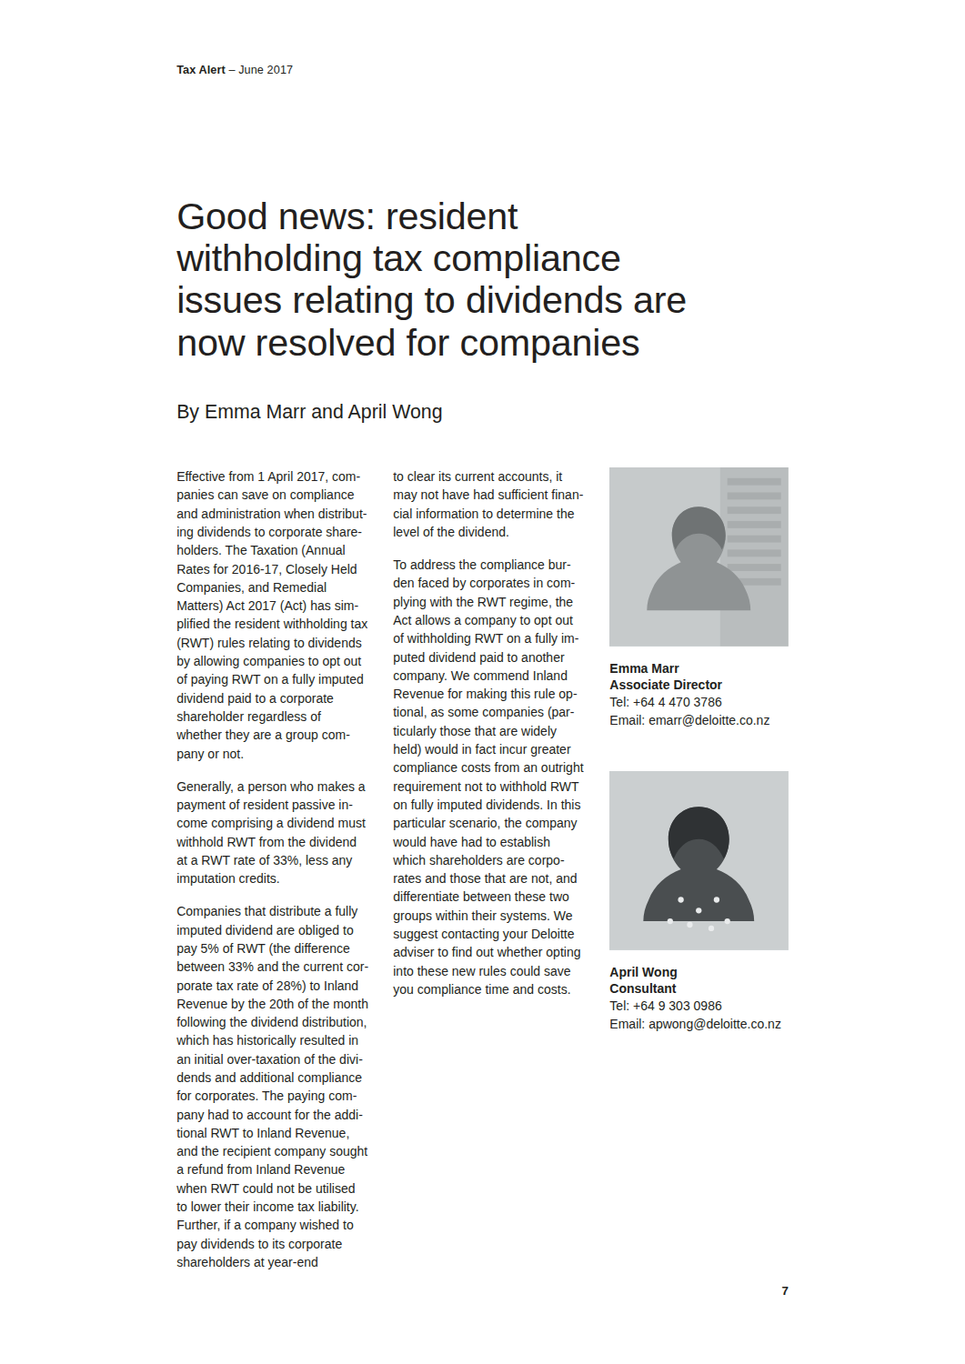Tax Alert – June 2017
Good news: resident withholding tax compliance issues relating to dividends are now resolved for companies
By Emma Marr and April Wong
Effective from 1 April 2017, companies can save on compliance and administration when distributing dividends to corporate shareholders. The Taxation (Annual Rates for 2016-17, Closely Held Companies, and Remedial Matters) Act 2017 (Act) has simplified the resident withholding tax (RWT) rules relating to dividends by allowing companies to opt out of paying RWT on a fully imputed dividend paid to a corporate shareholder regardless of whether they are a group company or not.
Generally, a person who makes a payment of resident passive income comprising a dividend must withhold RWT from the dividend at a RWT rate of 33%, less any imputation credits.
Companies that distribute a fully imputed dividend are obliged to pay 5% of RWT (the difference between 33% and the current corporate tax rate of 28%) to Inland Revenue by the 20th of the month following the dividend distribution, which has historically resulted in an initial over-taxation of the dividends and additional compliance for corporates. The paying company had to account for the additional RWT to Inland Revenue, and the recipient company sought a refund from Inland Revenue when RWT could not be utilised to lower their income tax liability. Further, if a company wished to pay dividends to its corporate shareholders at year-end
to clear its current accounts, it may not have had sufficient financial information to determine the level of the dividend.
To address the compliance burden faced by corporates in complying with the RWT regime, the Act allows a company to opt out of withholding RWT on a fully imputed dividend paid to another company. We commend Inland Revenue for making this rule optional, as some companies (particularly those that are widely held) would in fact incur greater compliance costs from an outright requirement not to withhold RWT on fully imputed dividends. In this particular scenario, the company would have had to establish which shareholders are corporates and those that are not, and differentiate between these two groups within their systems. We suggest contacting your Deloitte adviser to find out whether opting into these new rules could save you compliance time and costs.
Emma Marr
Associate Director
Tel: +64 4 470 3786
Email: emarr@deloitte.co.nz
April Wong
Consultant
Tel: +64 9 303 0986
Email: apwong@deloitte.co.nz
7